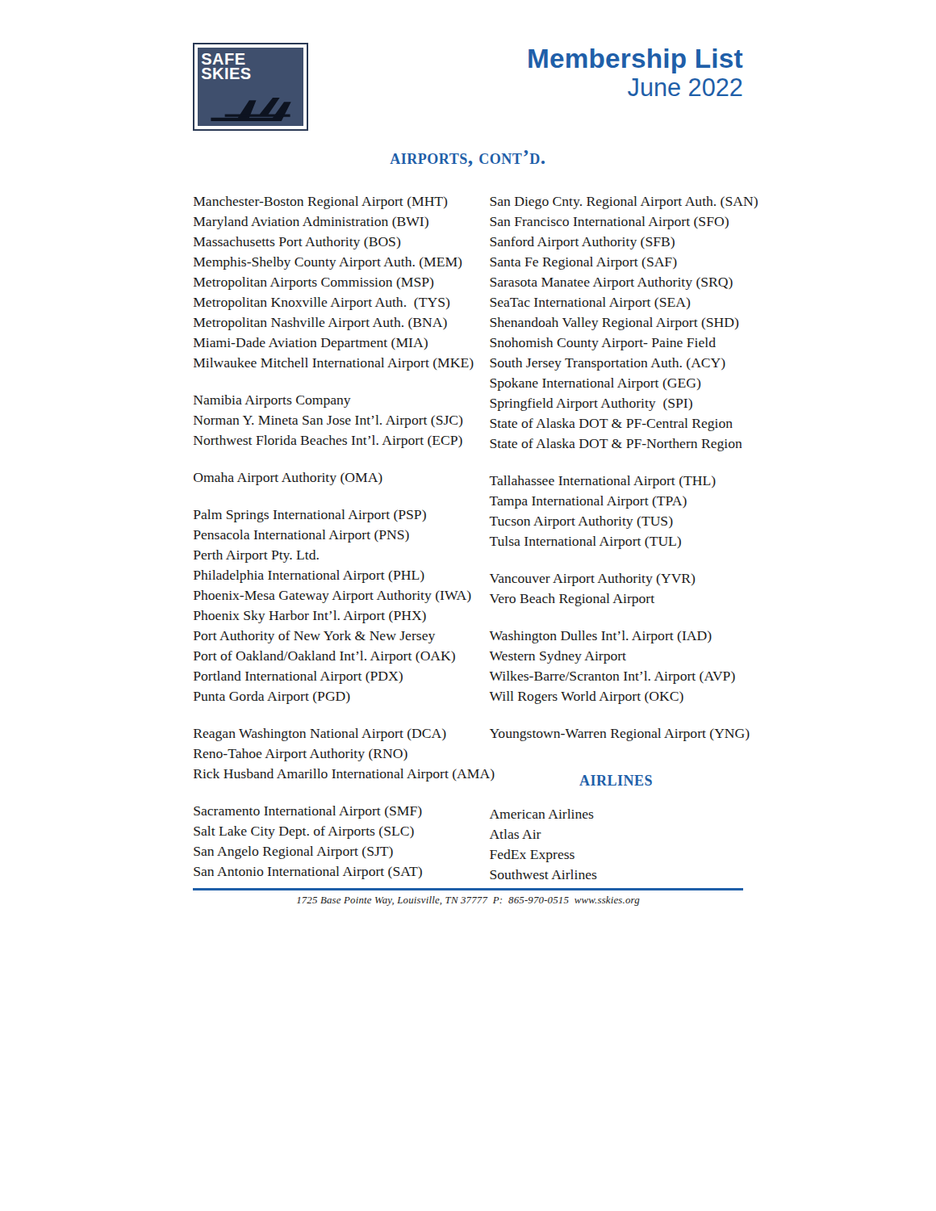SAFE
SKIES
Membership List
June 2022
Airports, Cont’d.
Manchester-Boston Regional Airport (MHT)
Maryland Aviation Administration (BWI)
Massachusetts Port Authority (BOS)
Memphis-Shelby County Airport Auth. (MEM)
Metropolitan Airports Commission (MSP)
Metropolitan Knoxville Airport Auth. (TYS)
Metropolitan Nashville Airport Auth. (BNA)
Miami-Dade Aviation Department (MIA)
Milwaukee Mitchell International Airport (MKE)
Namibia Airports Company
Norman Y. Mineta San Jose Int’l. Airport (SJC)
Northwest Florida Beaches Int’l. Airport (ECP)
Omaha Airport Authority (OMA)
Palm Springs International Airport (PSP)
Pensacola International Airport (PNS)
Perth Airport Pty. Ltd.
Philadelphia International Airport (PHL)
Phoenix-Mesa Gateway Airport Authority (IWA)
Phoenix Sky Harbor Int’l. Airport (PHX)
Port Authority of New York & New Jersey
Port of Oakland/Oakland Int’l. Airport (OAK)
Portland International Airport (PDX)
Punta Gorda Airport (PGD)
Reagan Washington National Airport (DCA)
Reno-Tahoe Airport Authority (RNO)
Rick Husband Amarillo International Airport (AMA)
Sacramento International Airport (SMF)
Salt Lake City Dept. of Airports (SLC)
San Angelo Regional Airport (SJT)
San Antonio International Airport (SAT)
San Diego Cnty. Regional Airport Auth. (SAN)
San Francisco International Airport (SFO)
Sanford Airport Authority (SFB)
Santa Fe Regional Airport (SAF)
Sarasota Manatee Airport Authority (SRQ)
SeaTac International Airport (SEA)
Shenandoah Valley Regional Airport (SHD)
Snohomish County Airport- Paine Field
South Jersey Transportation Auth. (ACY)
Spokane International Airport (GEG)
Springfield Airport Authority (SPI)
State of Alaska DOT & PF-Central Region
State of Alaska DOT & PF-Northern Region
Tallahassee International Airport (THL)
Tampa International Airport (TPA)
Tucson Airport Authority (TUS)
Tulsa International Airport (TUL)
Vancouver Airport Authority (YVR)
Vero Beach Regional Airport
Washington Dulles Int’l. Airport (IAD)
Western Sydney Airport
Wilkes-Barre/Scranton Int’l. Airport (AVP)
Will Rogers World Airport (OKC)
Youngstown-Warren Regional Airport (YNG)
Airlines
American Airlines
Atlas Air
FedEx Express
Southwest Airlines
1725 Base Pointe Way, Louisville, TN 37777 P: 865-970-0515 www.sskies.org